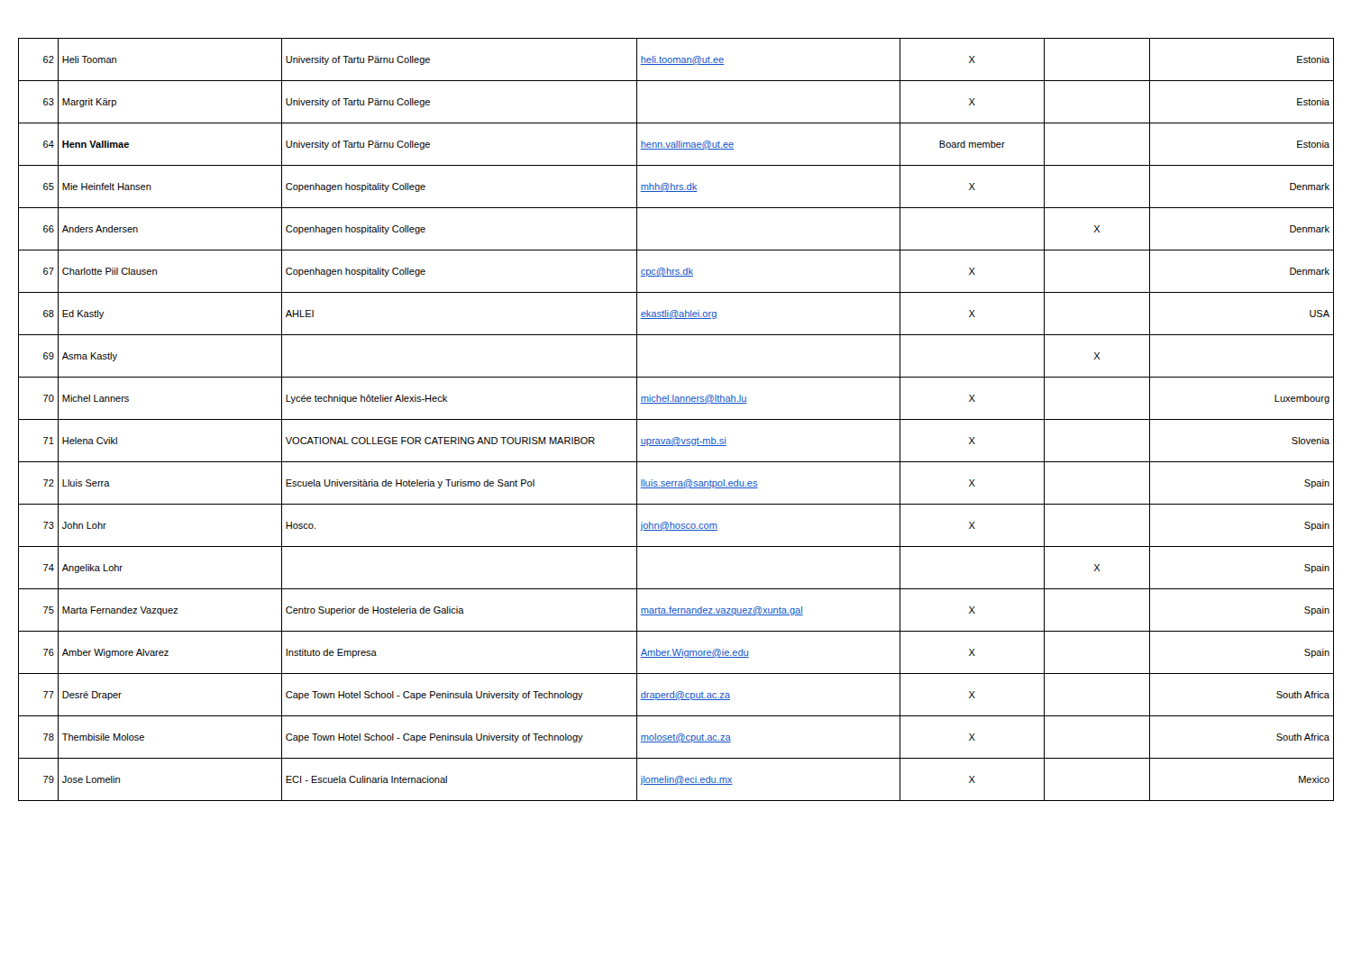| 62 | Heli Tooman | University of Tartu Pärnu College | heli.tooman@ut.ee | X | | Estonia |
| 63 | Margrit Kärp | University of Tartu Pärnu College | | X | | Estonia |
| 64 | Henn Vallimae | University of Tartu Pärnu College | henn.vallimae@ut.ee | Board member | | Estonia |
| 65 | Mie Heinfelt Hansen | Copenhagen hospitality College | mhh@hrs.dk | X | | Denmark |
| 66 | Anders Andersen | Copenhagen hospitality College | | | X | Denmark |
| 67 | Charlotte Piil Clausen | Copenhagen hospitality College | cpc@hrs.dk | X | | Denmark |
| 68 | Ed Kastly | AHLEI | ekastli@ahlei.org | X | | USA |
| 69 | Asma Kastly | | | | X | |
| 70 | Michel Lanners | Lycée technique hôtelier Alexis-Heck | michel.lanners@lthah.lu | X | | Luxembourg |
| 71 | Helena Cvikl | VOCATIONAL COLLEGE FOR CATERING AND TOURISM MARIBOR | uprava@vsgt-mb.si | X | | Slovenia |
| 72 | Lluis Serra | Escuela Universitària de Hoteleria y Turismo de Sant Pol | lluis.serra@santpol.edu.es | X | | Spain |
| 73 | John Lohr | Hosco. | john@hosco.com | X | | Spain |
| 74 | Angelika Lohr | | | | X | Spain |
| 75 | Marta Fernandez Vazquez | Centro Superior de Hosteleria de Galicia | marta.fernandez.vazquez@xunta.gal | X | | Spain |
| 76 | Amber Wigmore Alvarez | Instituto de Empresa | Amber.Wigmore@ie.edu | X | | Spain |
| 77 | Desré Draper | Cape Town Hotel School - Cape Peninsula University of Technology | draperd@cput.ac.za | X | | South Africa |
| 78 | Thembisile Molose | Cape Town Hotel School - Cape Peninsula University of Technology | moloset@cput.ac.za | X | | South Africa |
| 79 | Jose Lomelin | ECI - Escuela Culinaria Internacional | jlomelin@eci.edu.mx | X | | Mexico |